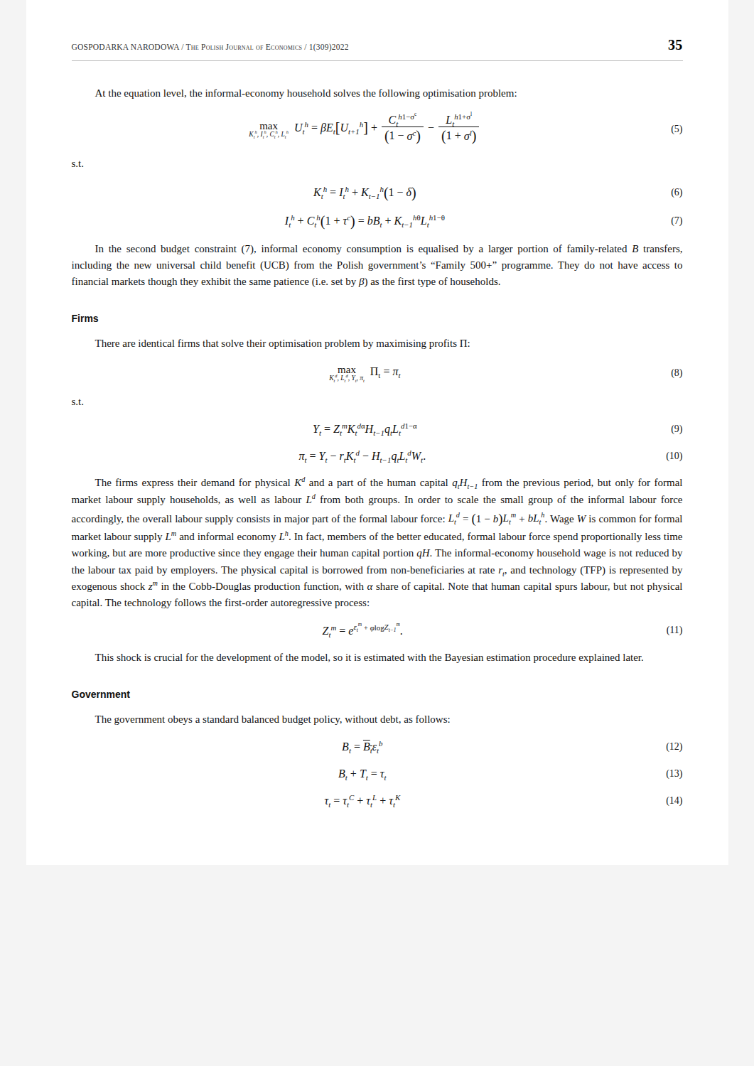GOSPODARKA NARODOWA / The Polish Journal of Economics / 1(309)2022 35
At the equation level, the informal-economy household solves the following optimisation problem:
max Kth, Ith, Cth, Lth Uth = βEt[Ut+1h] + Cth1−σc(1 − σc) − Lth1+σl(1 + σl)
(5)
s.t.
Kth = Ith + Kt−1h(1 − δ)
(6)
Ith + Cth(1 + τc) = bBt + Kt−1hθLth1−θ
(7)
In the second budget constraint (7), informal economy consumption is equalised by a larger portion of family-related B transfers, including the new universal child benefit (UCB) from the Polish government’s “Family 500+” programme. They do not have access to financial markets though they exhibit the same patience (i.e. set by β) as the first type of households.
Firms
There are identical firms that solve their optimisation problem by maximising profits Π:
max Ktd, Ltd, Yt, πt Πt = πt
(8)
s.t.
Yt = ZtmKtdαHt−1qtLtd1−α
(9)
πt = Yt − rtKtd − Ht−1qtLtdWt.
(10)
The firms express their demand for physical Kd and a part of the human capital qtHt−1 from the previous period, but only for formal market labour supply households, as well as labour Ld from both groups. In order to scale the small group of the informal labour force accordingly, the overall labour supply consists in major part of the formal labour force: Ltd = (1 − b) Ltm + bLth. Wage W is common for formal market labour supply Lm and informal economy Lh. In fact, members of the better educated, formal labour force spend proportionally less time working, but are more productive since they engage their human capital portion qH. The informal-economy household wage is not reduced by the labour tax paid by employers. The physical capital is borrowed from non-beneficiaries at rate rt, and technology (TFP) is represented by exogenous shock zm in the Cobb-Douglas production function, with α share of capital. Note that human capital spurs labour, but not physical capital. The technology follows the first-order autoregressive process:
Ztm = eεtm + φlogZt−1m.
(11)
This shock is crucial for the development of the model, so it is estimated with the Bayesian estimation procedure explained later.
Government
The government obeys a standard balanced budget policy, without debt, as follows:
Bt = Bt εtb
(12)
Bt + Tt = τt
(13)
τt = τtC + τtL + τtK
(14)